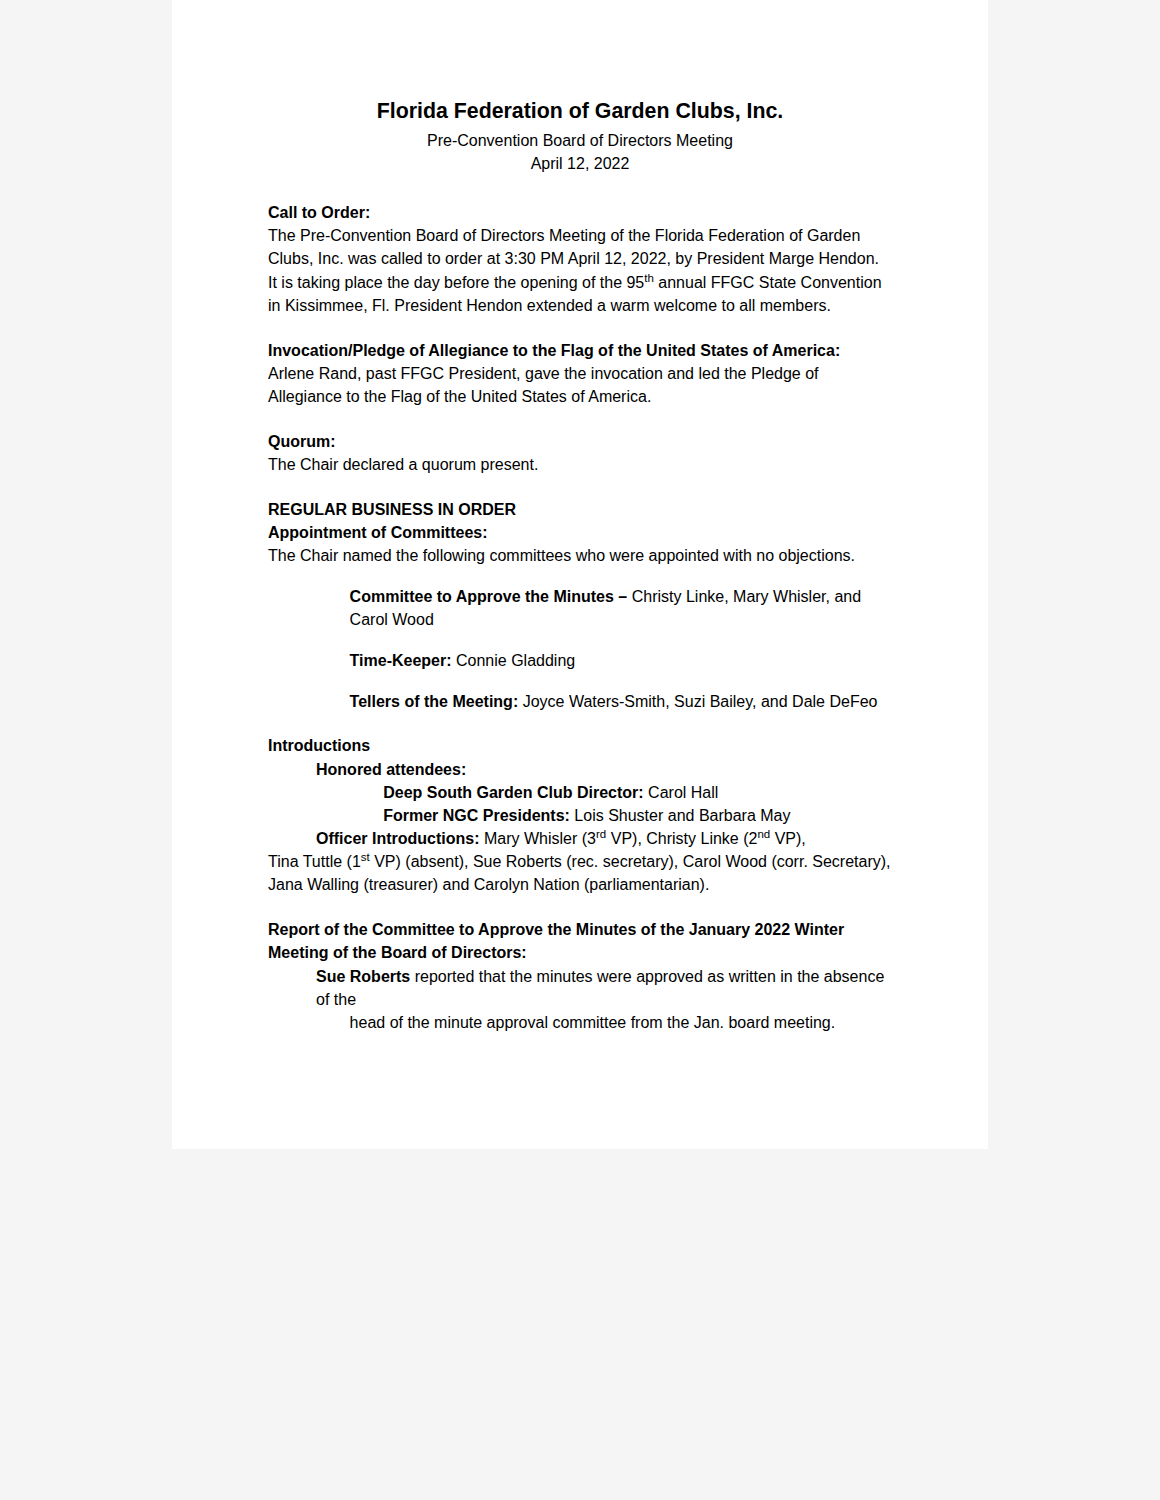Florida Federation of Garden Clubs, Inc.
Pre-Convention Board of Directors Meeting
April 12, 2022
Call to Order:
The Pre-Convention Board of Directors Meeting of the Florida Federation of Garden Clubs, Inc. was called to order at 3:30 PM April 12, 2022, by President Marge Hendon. It is taking place the day before the opening of the 95th annual FFGC State Convention in Kissimmee, Fl. President Hendon extended a warm welcome to all members.
Invocation/Pledge of Allegiance to the Flag of the United States of America:
Arlene Rand, past FFGC President, gave the invocation and led the Pledge of Allegiance to the Flag of the United States of America.
Quorum:
The Chair declared a quorum present.
REGULAR BUSINESS IN ORDER
Appointment of Committees:
The Chair named the following committees who were appointed with no objections.
Committee to Approve the Minutes – Christy Linke, Mary Whisler, and Carol Wood
Time-Keeper: Connie Gladding
Tellers of the Meeting: Joyce Waters-Smith, Suzi Bailey, and Dale DeFeo
Introductions
Honored attendees:
Deep South Garden Club Director: Carol Hall
Former NGC Presidents: Lois Shuster and Barbara May
Officer Introductions: Mary Whisler (3rd VP), Christy Linke (2nd VP),
Tina Tuttle (1st VP) (absent), Sue Roberts (rec. secretary), Carol Wood (corr. Secretary), Jana Walling (treasurer) and Carolyn Nation (parliamentarian).
Report of the Committee to Approve the Minutes of the January 2022 Winter Meeting of the Board of Directors:
Sue Roberts reported that the minutes were approved as written in the absence of the
head of the minute approval committee from the Jan. board meeting.